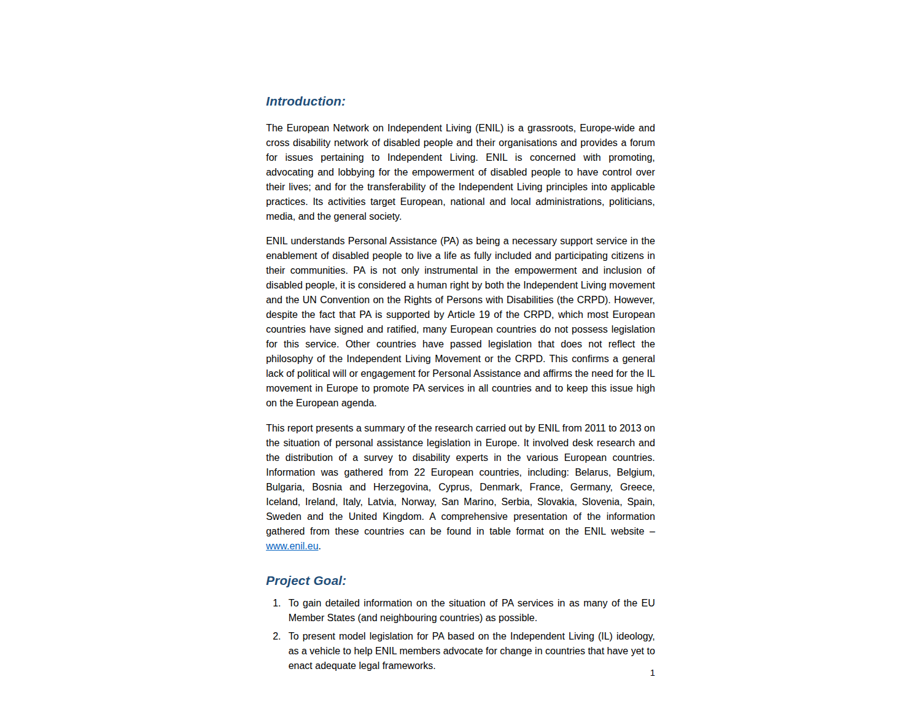Introduction:
The European Network on Independent Living (ENIL) is a grassroots, Europe-wide and cross disability network of disabled people and their organisations and provides a forum for issues pertaining to Independent Living. ENIL is concerned with promoting, advocating and lobbying for the empowerment of disabled people to have control over their lives; and for the transferability of the Independent Living principles into applicable practices. Its activities target European, national and local administrations, politicians, media, and the general society.
ENIL understands Personal Assistance (PA) as being a necessary support service in the enablement of disabled people to live a life as fully included and participating citizens in their communities. PA is not only instrumental in the empowerment and inclusion of disabled people, it is considered a human right by both the Independent Living movement and the UN Convention on the Rights of Persons with Disabilities (the CRPD). However, despite the fact that PA is supported by Article 19 of the CRPD, which most European countries have signed and ratified, many European countries do not possess legislation for this service. Other countries have passed legislation that does not reflect the philosophy of the Independent Living Movement or the CRPD. This confirms a general lack of political will or engagement for Personal Assistance and affirms the need for the IL movement in Europe to promote PA services in all countries and to keep this issue high on the European agenda.
This report presents a summary of the research carried out by ENIL from 2011 to 2013 on the situation of personal assistance legislation in Europe. It involved desk research and the distribution of a survey to disability experts in the various European countries. Information was gathered from 22 European countries, including: Belarus, Belgium, Bulgaria, Bosnia and Herzegovina, Cyprus, Denmark, France, Germany, Greece, Iceland, Ireland, Italy, Latvia, Norway, San Marino, Serbia, Slovakia, Slovenia, Spain, Sweden and the United Kingdom. A comprehensive presentation of the information gathered from these countries can be found in table format on the ENIL website – www.enil.eu.
Project Goal:
To gain detailed information on the situation of PA services in as many of the EU Member States (and neighbouring countries) as possible.
To present model legislation for PA based on the Independent Living (IL) ideology, as a vehicle to help ENIL members advocate for change in countries that have yet to enact adequate legal frameworks.
1